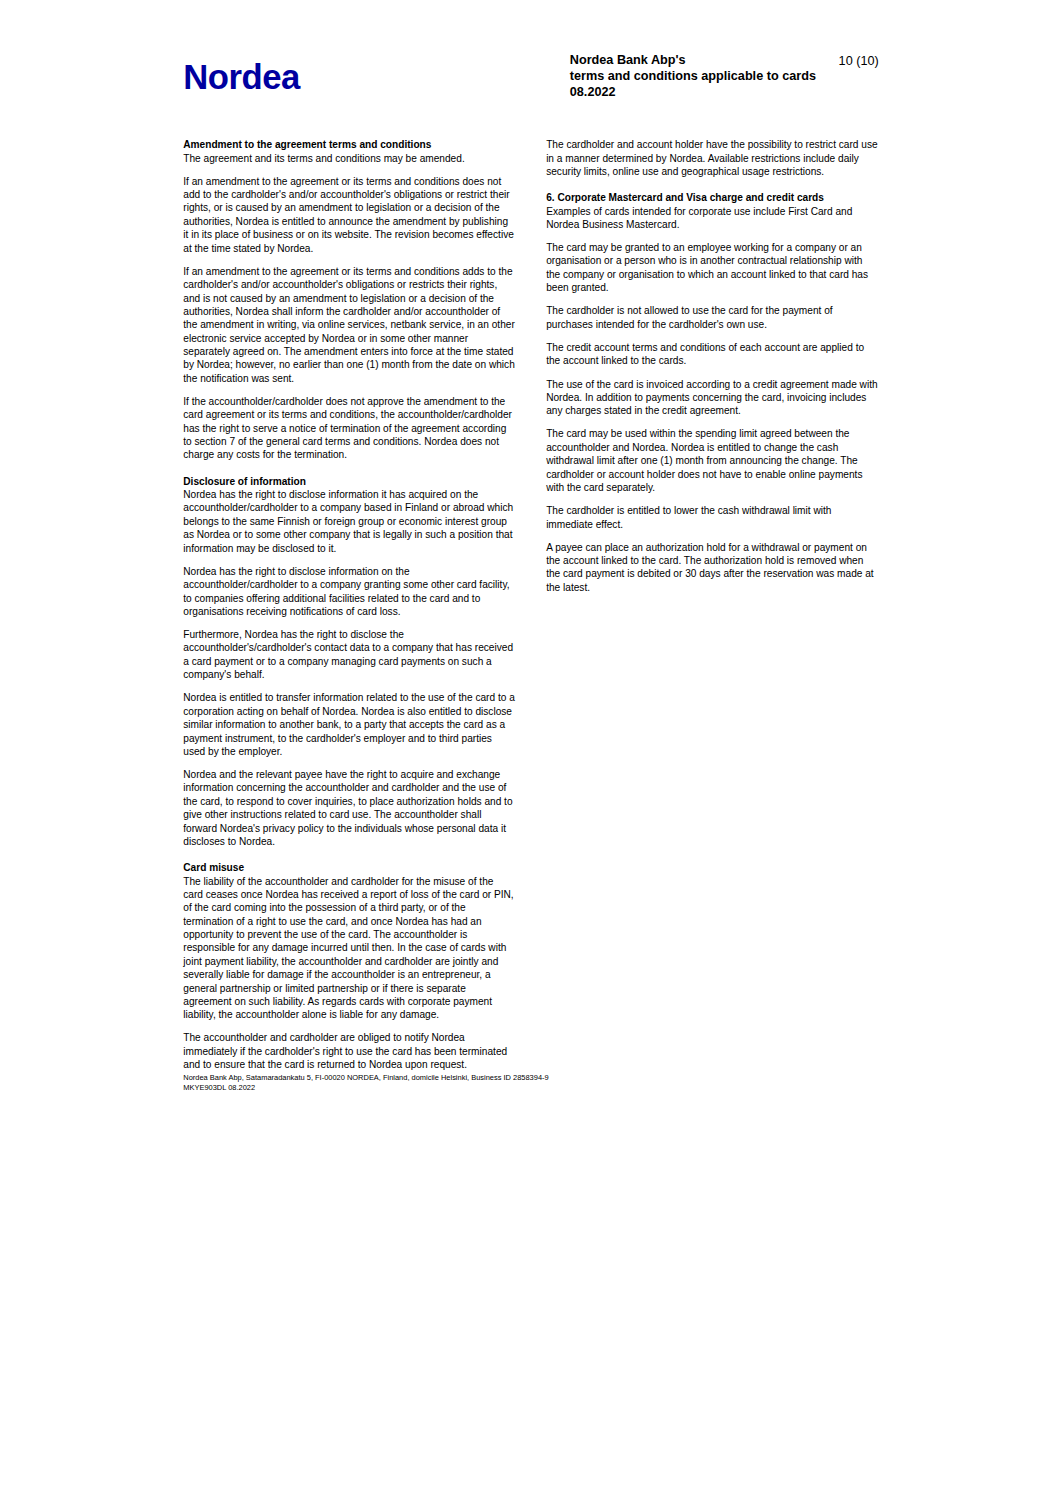Nordea
Nordea Bank Abp's
terms and conditions applicable to cards
08.2022
10 (10)
Amendment to the agreement terms and conditions
The agreement and its terms and conditions may be amended.
If an amendment to the agreement or its terms and conditions does not add to the cardholder's and/or accountholder's obligations or restrict their rights, or is caused by an amendment to legislation or a decision of the authorities, Nordea is entitled to announce the amendment by publishing it in its place of business or on its website. The revision becomes effective at the time stated by Nordea.
If an amendment to the agreement or its terms and conditions adds to the cardholder's and/or accountholder's obligations or restricts their rights, and is not caused by an amendment to legislation or a decision of the authorities, Nordea shall inform the cardholder and/or accountholder of the amendment in writing, via online services, netbank service, in an other electronic service accepted by Nordea or in some other manner separately agreed on. The amendment enters into force at the time stated by Nordea; however, no earlier than one (1) month from the date on which the notification was sent.
If the accountholder/cardholder does not approve the amendment to the card agreement or its terms and conditions, the accountholder/cardholder has the right to serve a notice of termination of the agreement according to section 7 of the general card terms and conditions. Nordea does not charge any costs for the termination.
Disclosure of information
Nordea has the right to disclose information it has acquired on the accountholder/cardholder to a company based in Finland or abroad which belongs to the same Finnish or foreign group or economic interest group as Nordea or to some other company that is legally in such a position that information may be disclosed to it.
Nordea has the right to disclose information on the accountholder/cardholder to a company granting some other card facility, to companies offering additional facilities related to the card and to organisations receiving notifications of card loss.
Furthermore, Nordea has the right to disclose the accountholder's/cardholder's contact data to a company that has received a card payment or to a company managing card payments on such a company's behalf.
Nordea is entitled to transfer information related to the use of the card to a corporation acting on behalf of Nordea. Nordea is also entitled to disclose similar information to another bank, to a party that accepts the card as a payment instrument, to the cardholder's employer and to third parties used by the employer.
Nordea and the relevant payee have the right to acquire and exchange information concerning the accountholder and cardholder and the use of the card, to respond to cover inquiries, to place authorization holds and to give other instructions related to card use. The accountholder shall forward Nordea's privacy policy to the individuals whose personal data it discloses to Nordea.
Card misuse
The liability of the accountholder and cardholder for the misuse of the card ceases once Nordea has received a report of loss of the card or PIN, of the card coming into the possession of a third party, or of the termination of a right to use the card, and once Nordea has had an opportunity to prevent the use of the card. The accountholder is responsible for any damage incurred until then. In the case of cards with joint payment liability, the accountholder and cardholder are jointly and severally liable for damage if the accountholder is an entrepreneur, a general partnership or limited partnership or if there is separate agreement on such liability. As regards cards with corporate payment liability, the accountholder alone is liable for any damage.
The accountholder and cardholder are obliged to notify Nordea immediately if the cardholder's right to use the card has been terminated and to ensure that the card is returned to Nordea upon request.
The cardholder and account holder have the possibility to restrict card use in a manner determined by Nordea. Available restrictions include daily security limits, online use and geographical usage restrictions.
6. Corporate Mastercard and Visa charge and credit cards
Examples of cards intended for corporate use include First Card and Nordea Business Mastercard.
The card may be granted to an employee working for a company or an organisation or a person who is in another contractual relationship with the company or organisation to which an account linked to that card has been granted.
The cardholder is not allowed to use the card for the payment of purchases intended for the cardholder's own use.
The credit account terms and conditions of each account are applied to the account linked to the cards.
The use of the card is invoiced according to a credit agreement made with Nordea. In addition to payments concerning the card, invoicing includes any charges stated in the credit agreement.
The card may be used within the spending limit agreed between the accountholder and Nordea. Nordea is entitled to change the cash withdrawal limit after one (1) month from announcing the change. The cardholder or account holder does not have to enable online payments with the card separately.
The cardholder is entitled to lower the cash withdrawal limit with immediate effect.
A payee can place an authorization hold for a withdrawal or payment on the account linked to the card. The authorization hold is removed when the card payment is debited or 30 days after the reservation was made at the latest.
Nordea Bank Abp, Satamaradankatu 5, FI-00020 NORDEA, Finland, domicile Helsinki, Business ID 2858394-9
MKYE903DL 08.2022